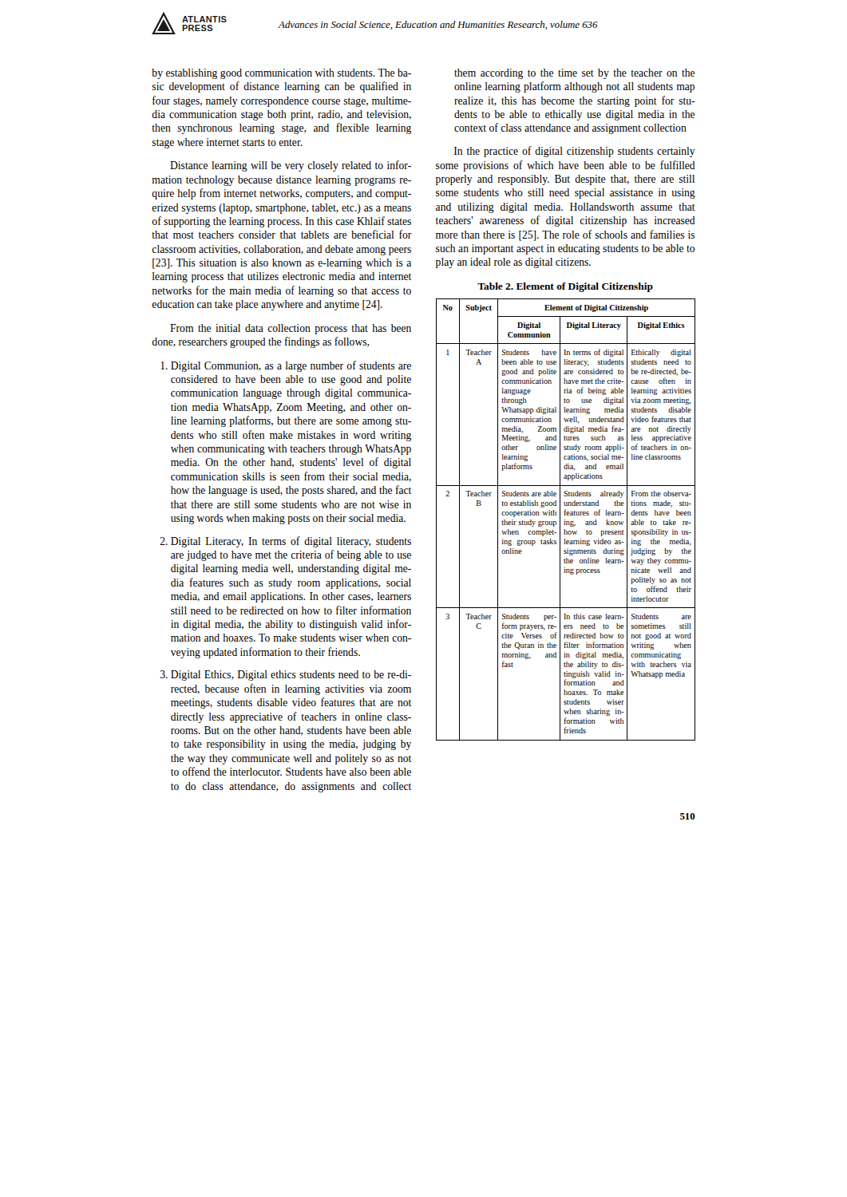ATLANTIS
PRESS
Advances in Social Science, Education and Humanities Research, volume 636
by establishing good communication with students. The basic development of distance learning can be qualified in four stages, namely correspondence course stage, multimedia communication stage both print, radio, and television, then synchronous learning stage, and flexible learning stage where internet starts to enter.
Distance learning will be very closely related to information technology because distance learning programs require help from internet networks, computers, and computerized systems (laptop, smartphone, tablet, etc.) as a means of supporting the learning process. In this case Khlaif states that most teachers consider that tablets are beneficial for classroom activities, collaboration, and debate among peers [23]. This situation is also known as e-learning which is a learning process that utilizes electronic media and internet networks for the main media of learning so that access to education can take place anywhere and anytime [24].
From the initial data collection process that has been done, researchers grouped the findings as follows,
Digital Communion, as a large number of students are considered to have been able to use good and polite communication language through digital communication media WhatsApp, Zoom Meeting, and other online learning platforms, but there are some among students who still often make mistakes in word writing when communicating with teachers through WhatsApp media. On the other hand, students' level of digital communication skills is seen from their social media, how the language is used, the posts shared, and the fact that there are still some students who are not wise in using words when making posts on their social media.
Digital Literacy, In terms of digital literacy, students are judged to have met the criteria of being able to use digital learning media well, understanding digital media features such as study room applications, social media, and email applications. In other cases, learners still need to be redirected on how to filter information in digital media, the ability to distinguish valid information and hoaxes. To make students wiser when conveying updated information to their friends.
Digital Ethics, Digital ethics students need to be re-directed, because often in learning activities via zoom meetings, students disable video features that are not directly less appreciative of teachers in online classrooms. But on the other hand, students have been able to take responsibility in using the media, judging by the way they communicate well and politely so as not to offend the interlocutor. Students have also been able to do class attendance, do assignments and collect them according to the time set by the teacher on the online learning platform although not all students map realize it, this has become the starting point for students to be able to ethically use digital media in the context of class attendance and assignment collection
In the practice of digital citizenship students certainly some provisions of which have been able to be fulfilled properly and responsibly. But despite that, there are still some students who still need special assistance in using and utilizing digital media. Hollandsworth assume that teachers' awareness of digital citizenship has increased more than there is [25]. The role of schools and families is such an important aspect in educating students to be able to play an ideal role as digital citizens.
Table 2. Element of Digital Citizenship
| No | Subject | Element of Digital Citizenship |
| --- | --- | --- |
| Digital Communion | Digital Literacy | Digital Ethics |
| 1 | Teacher A | Students have been able to use good and polite communication language through Whatsapp digital communication media, Zoom Meeting, and other online learning platforms | In terms of digital literacy, students are considered to have met the criteria of being able to use digital learning media well, understand digital media features such as study room applications, social media, and email applications | Ethically digital students need to be re-directed, because often in learning activities via zoom meeting, students disable video features that are not directly less appreciative of teachers in online classrooms |
| 2 | Teacher B | Students are able to establish good cooperation with their study group when completing group tasks online | Students already understand the features of learning, and know how to present learning video assignments during the online learning process | From the observations made, students have been able to take responsibility in using the media, judging by the way they communicate well and politely so as not to offend their interlocutor |
| 3 | Teacher C | Students perform prayers, recite Verses of the Quran in the morning, and fast | In this case learners need to be redirected how to filter information in digital media, the ability to distinguish valid information and hoaxes. To make students wiser when sharing information with friends | Students are sometimes still not good at word writing when communicating with teachers via Whatsapp media |
510